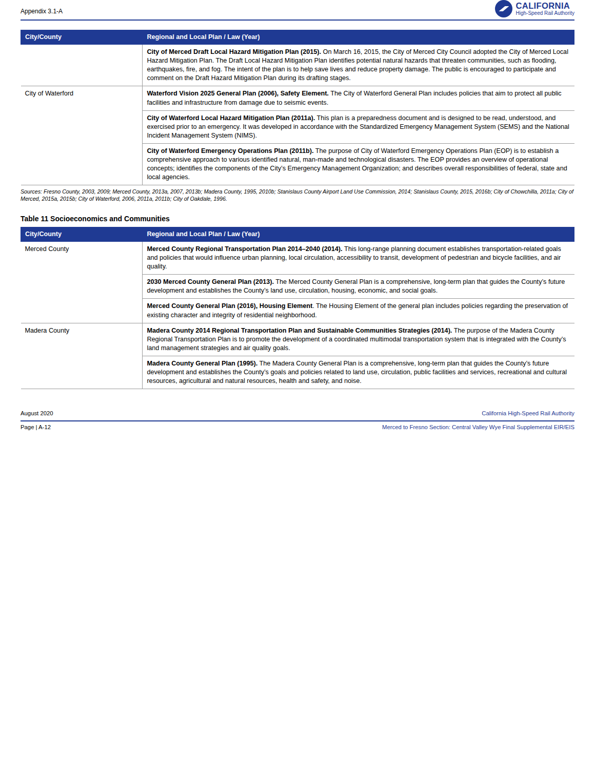Appendix 3.1-A
CALIFORNIA
High-Speed Rail Authority
| City/County | Regional and Local Plan / Law (Year) |
| --- | --- |
| | City of Merced Draft Local Hazard Mitigation Plan (2015). On March 16, 2015, the City of Merced City Council adopted the City of Merced Local Hazard Mitigation Plan. The Draft Local Hazard Mitigation Plan identifies potential natural hazards that threaten communities, such as flooding, earthquakes, fire, and fog. The intent of the plan is to help save lives and reduce property damage. The public is encouraged to participate and comment on the Draft Hazard Mitigation Plan during its drafting stages. |
| City of Waterford | Waterford Vision 2025 General Plan (2006), Safety Element. The City of Waterford General Plan includes policies that aim to protect all public facilities and infrastructure from damage due to seismic events. |
| City of Waterford Local Hazard Mitigation Plan (2011a). This plan is a preparedness document and is designed to be read, understood, and exercised prior to an emergency. It was developed in accordance with the Standardized Emergency Management System (SEMS) and the National Incident Management System (NIMS). |
| City of Waterford Emergency Operations Plan (2011b). The purpose of City of Waterford Emergency Operations Plan (EOP) is to establish a comprehensive approach to various identified natural, man-made and technological disasters. The EOP provides an overview of operational concepts; identifies the components of the City’s Emergency Management Organization; and describes overall responsibilities of federal, state and local agencies. |
Sources: Fresno County, 2003, 2009; Merced County, 2013a, 2007, 2013b; Madera County, 1995, 2010b; Stanislaus County Airport Land Use Commission, 2014; Stanislaus County, 2015, 2016b; City of Chowchilla, 2011a; City of Merced, 2015a, 2015b; City of Waterford, 2006, 2011a, 2011b; City of Oakdale, 1996.
Table 11 Socioeconomics and Communities
| City/County | Regional and Local Plan / Law (Year) |
| --- | --- |
| Merced County | Merced County Regional Transportation Plan 2014–2040 (2014). This long-range planning document establishes transportation-related goals and policies that would influence urban planning, local circulation, accessibility to transit, development of pedestrian and bicycle facilities, and air quality. |
| 2030 Merced County General Plan (2013). The Merced County General Plan is a comprehensive, long-term plan that guides the County’s future development and establishes the County’s land use, circulation, housing, economic, and social goals. |
| Merced County General Plan (2016), Housing Element . The Housing Element of the general plan includes policies regarding the preservation of existing character and integrity of residential neighborhood. |
| Madera County | Madera County 2014 Regional Transportation Plan and Sustainable Communities Strategies (2014). The purpose of the Madera County Regional Transportation Plan is to promote the development of a coordinated multimodal transportation system that is integrated with the County’s land management strategies and air quality goals. |
| Madera County General Plan (1995). The Madera County General Plan is a comprehensive, long-term plan that guides the County’s future development and establishes the County’s goals and policies related to land use, circulation, public facilities and services, recreational and cultural resources, agricultural and natural resources, health and safety, and noise. |
August 2020
California High-Speed Rail Authority
Page | A-12
Merced to Fresno Section: Central Valley Wye Final Supplemental EIR/EIS